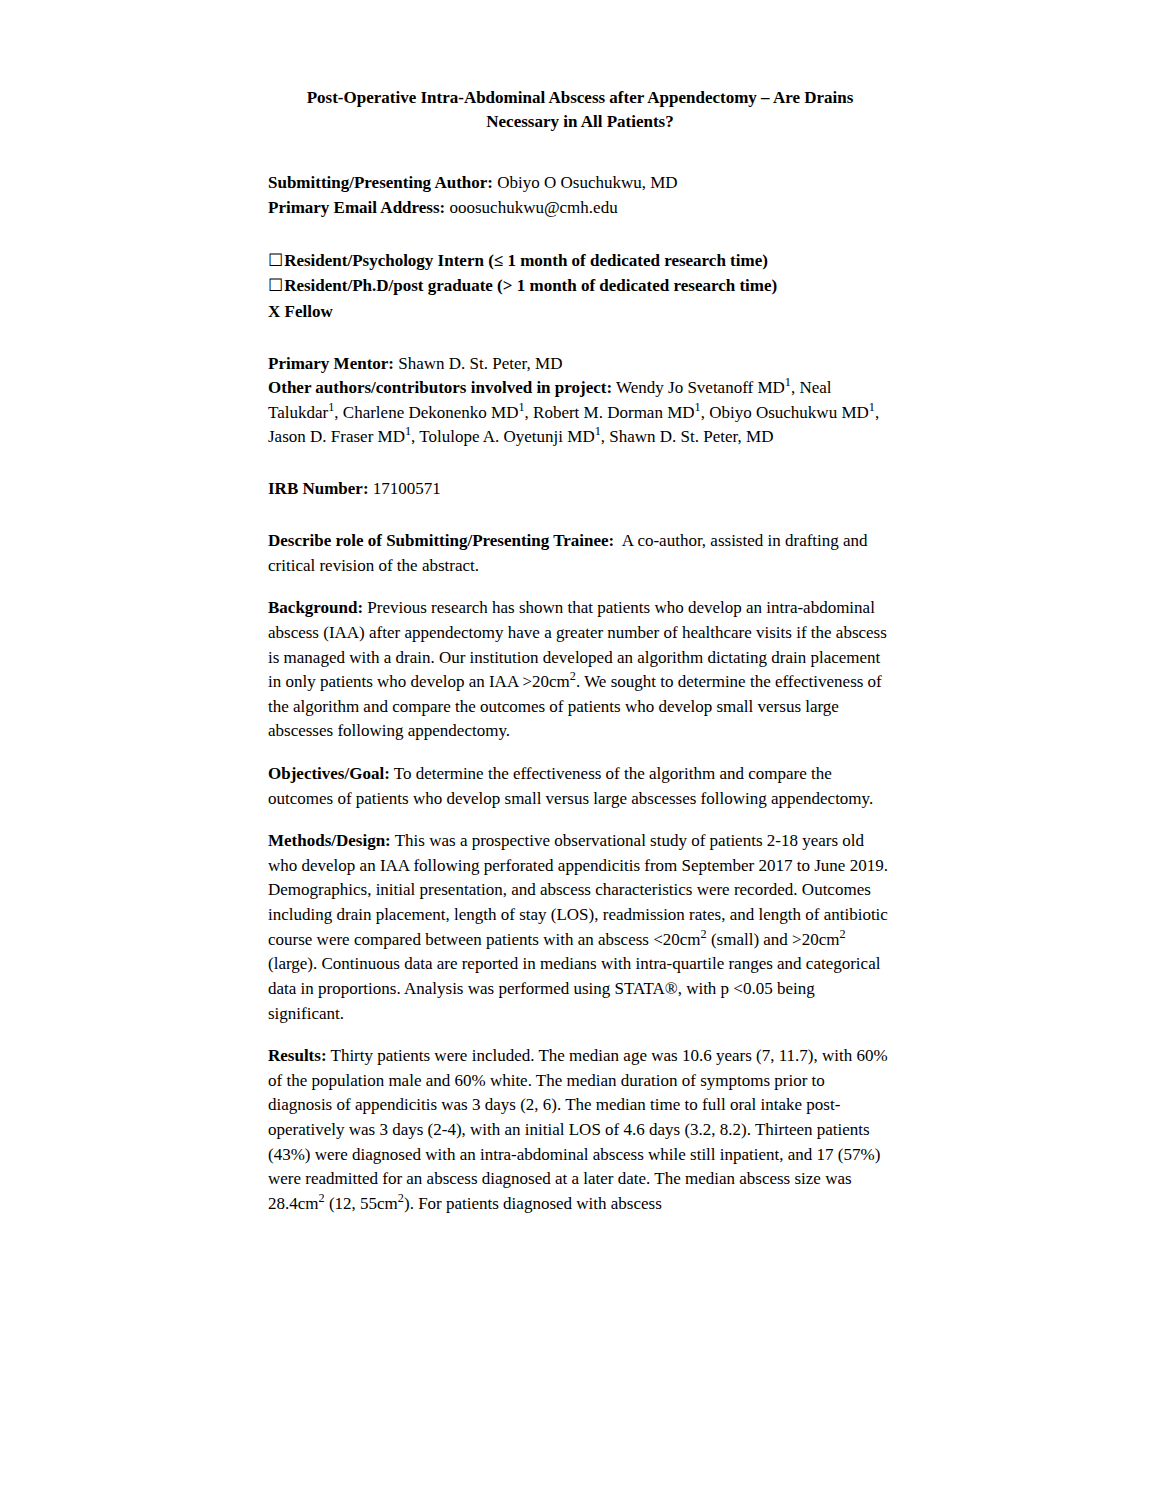Post-Operative Intra-Abdominal Abscess after Appendectomy – Are Drains Necessary in All Patients?
Submitting/Presenting Author: Obiyo O Osuchukwu, MD
Primary Email Address: ooosuchukwu@cmh.edu
☐Resident/Psychology Intern (≤ 1 month of dedicated research time)
☐Resident/Ph.D/post graduate (> 1 month of dedicated research time)
X Fellow
Primary Mentor: Shawn D. St. Peter, MD
Other authors/contributors involved in project: Wendy Jo Svetanoff MD1, Neal Talukdar1, Charlene Dekonenko MD1, Robert M. Dorman MD1, Obiyo Osuchukwu MD1, Jason D. Fraser MD1, Tolulope A. Oyetunji MD1, Shawn D. St. Peter, MD
IRB Number: 17100571
Describe role of Submitting/Presenting Trainee: A co-author, assisted in drafting and critical revision of the abstract.
Background: Previous research has shown that patients who develop an intra-abdominal abscess (IAA) after appendectomy have a greater number of healthcare visits if the abscess is managed with a drain. Our institution developed an algorithm dictating drain placement in only patients who develop an IAA >20cm2. We sought to determine the effectiveness of the algorithm and compare the outcomes of patients who develop small versus large abscesses following appendectomy.
Objectives/Goal: To determine the effectiveness of the algorithm and compare the outcomes of patients who develop small versus large abscesses following appendectomy.
Methods/Design: This was a prospective observational study of patients 2-18 years old who develop an IAA following perforated appendicitis from September 2017 to June 2019. Demographics, initial presentation, and abscess characteristics were recorded. Outcomes including drain placement, length of stay (LOS), readmission rates, and length of antibiotic course were compared between patients with an abscess <20cm2 (small) and >20cm2 (large). Continuous data are reported in medians with intra-quartile ranges and categorical data in proportions. Analysis was performed using STATA®, with p <0.05 being significant.
Results: Thirty patients were included. The median age was 10.6 years (7, 11.7), with 60% of the population male and 60% white. The median duration of symptoms prior to diagnosis of appendicitis was 3 days (2, 6). The median time to full oral intake post-operatively was 3 days (2-4), with an initial LOS of 4.6 days (3.2, 8.2). Thirteen patients (43%) were diagnosed with an intra-abdominal abscess while still inpatient, and 17 (57%) were readmitted for an abscess diagnosed at a later date. The median abscess size was 28.4cm2 (12, 55cm2). For patients diagnosed with abscess